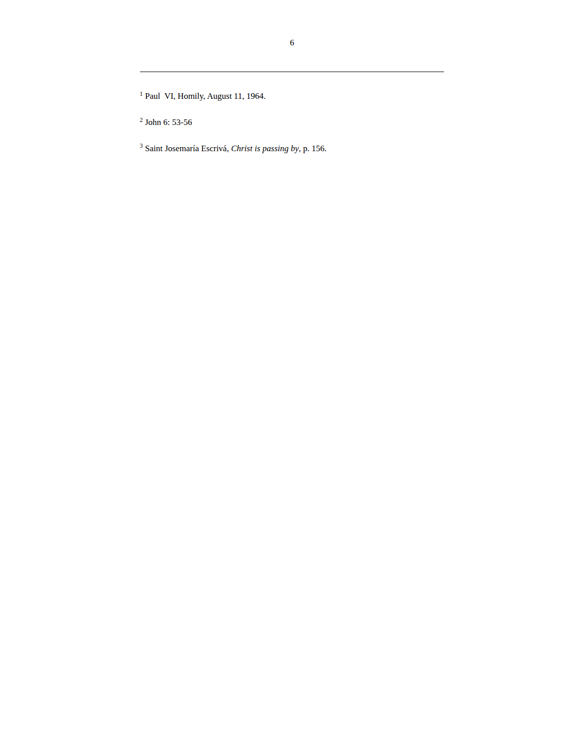6
1Paul VI, Homily, August 11, 1964.
2John 6: 53-56
3Saint Josemaría Escrivá, Christ is passing by, p. 156.